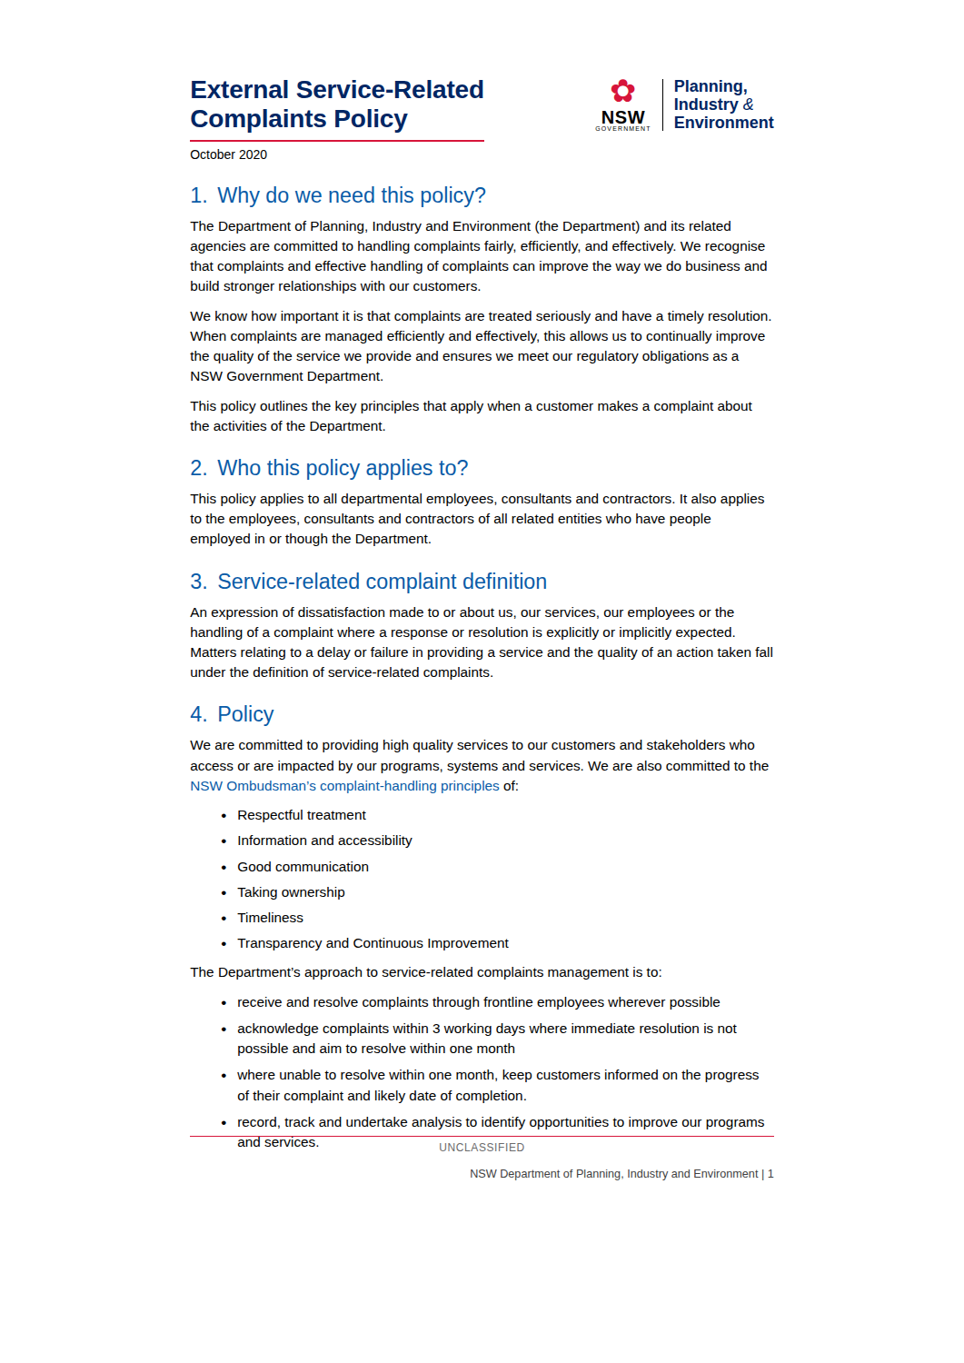External Service-Related
Complaints Policy
October 2020
✿ NSW GOVERNMENT
Planning,
Industry &
Environment
1. Why do we need this policy?
The Department of Planning, Industry and Environment (the Department) and its related agencies are committed to handling complaints fairly, efficiently, and effectively. We recognise that complaints and effective handling of complaints can improve the way we do business and build stronger relationships with our customers.
We know how important it is that complaints are treated seriously and have a timely resolution. When complaints are managed efficiently and effectively, this allows us to continually improve the quality of the service we provide and ensures we meet our regulatory obligations as a NSW Government Department.
This policy outlines the key principles that apply when a customer makes a complaint about the activities of the Department.
2. Who this policy applies to?
This policy applies to all departmental employees, consultants and contractors. It also applies to the employees, consultants and contractors of all related entities who have people employed in or though the Department.
3. Service-related complaint definition
An expression of dissatisfaction made to or about us, our services, our employees or the handling of a complaint where a response or resolution is explicitly or implicitly expected. Matters relating to a delay or failure in providing a service and the quality of an action taken fall under the definition of service-related complaints.
4. Policy
We are committed to providing high quality services to our customers and stakeholders who access or are impacted by our programs, systems and services. We are also committed to the NSW Ombudsman’s complaint-handling principles of:
Respectful treatment
Information and accessibility
Good communication
Taking ownership
Timeliness
Transparency and Continuous Improvement
The Department’s approach to service-related complaints management is to:
receive and resolve complaints through frontline employees wherever possible
acknowledge complaints within 3 working days where immediate resolution is not possible and aim to resolve within one month
where unable to resolve within one month, keep customers informed on the progress of their complaint and likely date of completion.
record, track and undertake analysis to identify opportunities to improve our programs and services.
UNCLASSIFIED
NSW Department of Planning, Industry and Environment | 1